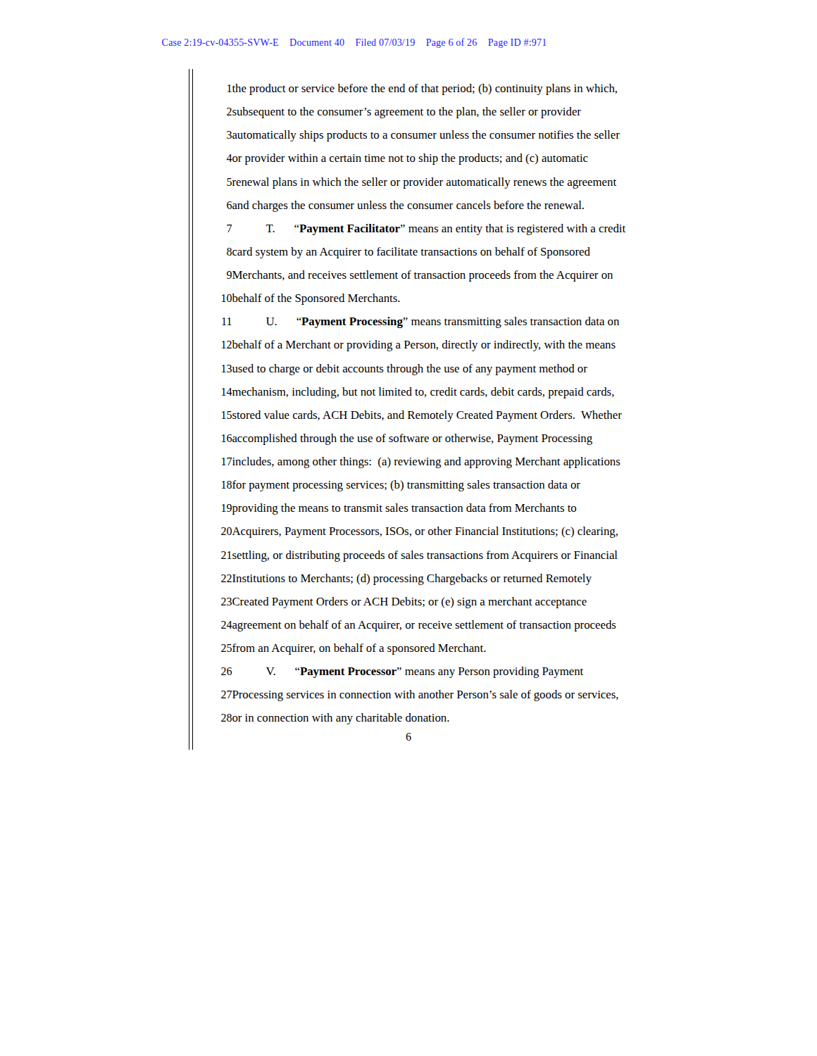Case 2:19-cv-04355-SVW-E Document 40 Filed 07/03/19 Page 6 of 26 Page ID #:971
| 1 | the product or service before the end of that period; (b) continuity plans in which, |
| 2 | subsequent to the consumer’s agreement to the plan, the seller or provider |
| 3 | automatically ships products to a consumer unless the consumer notifies the seller |
| 4 | or provider within a certain time not to ship the products; and (c) automatic |
| 5 | renewal plans in which the seller or provider automatically renews the agreement |
| 6 | and charges the consumer unless the consumer cancels before the renewal. |
| 7 | T. “ Payment Facilitator ” means an entity that is registered with a credit |
| 8 | card system by an Acquirer to facilitate transactions on behalf of Sponsored |
| 9 | Merchants, and receives settlement of transaction proceeds from the Acquirer on |
| 10 | behalf of the Sponsored Merchants. |
| 11 | U. “ Payment Processing ” means transmitting sales transaction data on |
| 12 | behalf of a Merchant or providing a Person, directly or indirectly, with the means |
| 13 | used to charge or debit accounts through the use of any payment method or |
| 14 | mechanism, including, but not limited to, credit cards, debit cards, prepaid cards, |
| 15 | stored value cards, ACH Debits, and Remotely Created Payment Orders. Whether |
| 16 | accomplished through the use of software or otherwise, Payment Processing |
| 17 | includes, among other things: (a) reviewing and approving Merchant applications |
| 18 | for payment processing services; (b) transmitting sales transaction data or |
| 19 | providing the means to transmit sales transaction data from Merchants to |
| 20 | Acquirers, Payment Processors, ISOs, or other Financial Institutions; (c) clearing, |
| 21 | settling, or distributing proceeds of sales transactions from Acquirers or Financial |
| 22 | Institutions to Merchants; (d) processing Chargebacks or returned Remotely |
| 23 | Created Payment Orders or ACH Debits; or (e) sign a merchant acceptance |
| 24 | agreement on behalf of an Acquirer, or receive settlement of transaction proceeds |
| 25 | from an Acquirer, on behalf of a sponsored Merchant. |
| 26 | V. “ Payment Processor ” means any Person providing Payment |
| 27 | Processing services in connection with another Person’s sale of goods or services, |
| 28 | or in connection with any charitable donation. |
6